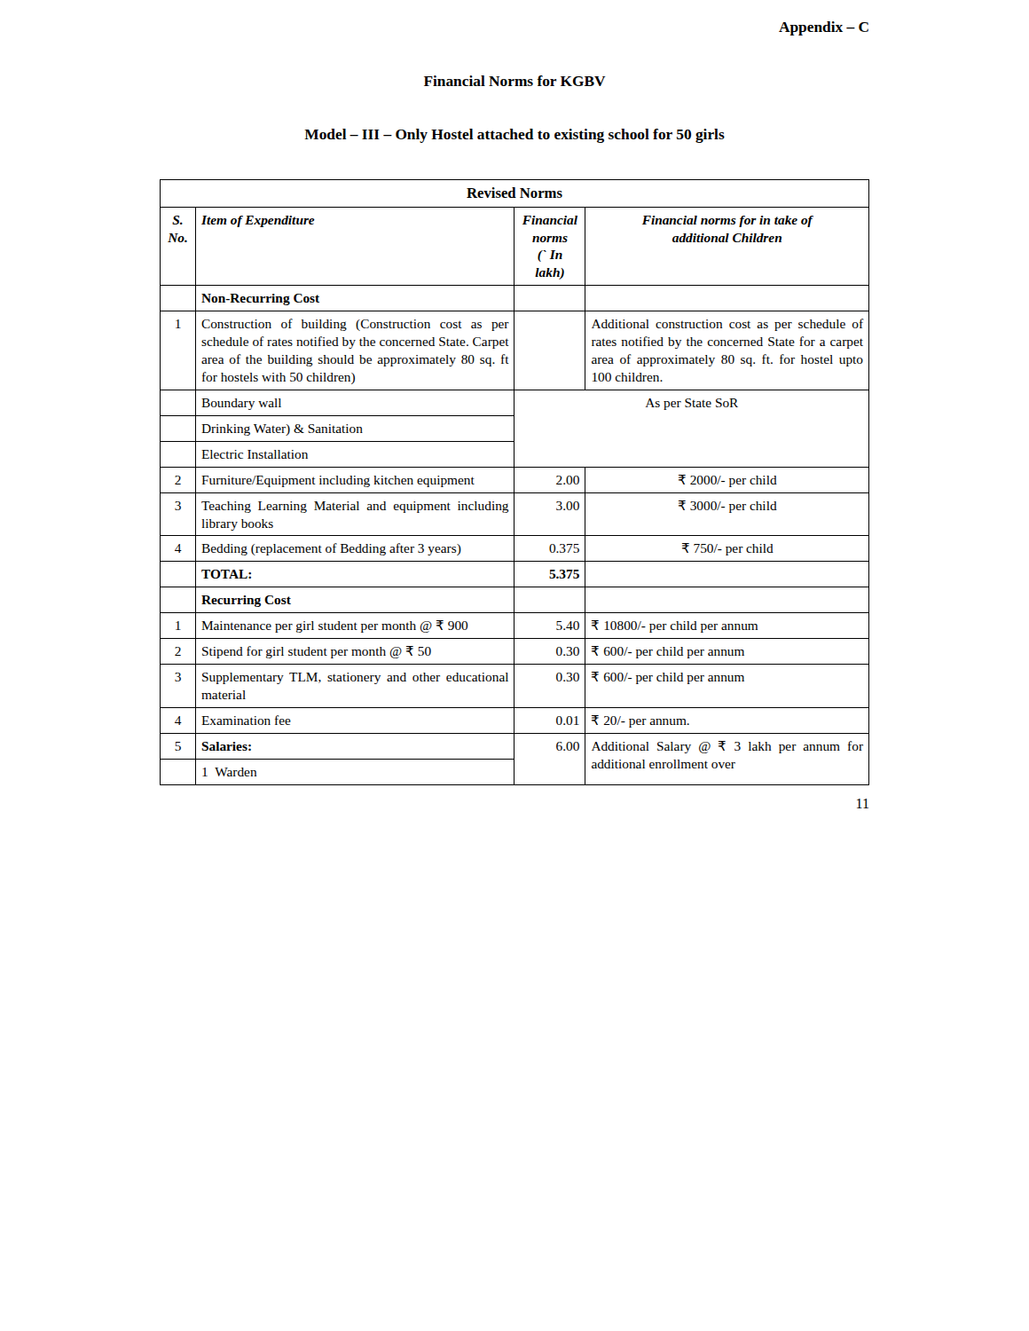Appendix – C
Financial Norms for KGBV
Model – III – Only Hostel attached to existing school for 50 girls
| Revised Norms |
| S. No. | Item of Expenditure | Financial norms (` In lakh) | Financial norms for in take of additional Children |
| | Non-Recurring Cost | | |
| 1 | Construction of building (Construction cost as per schedule of rates notified by the concerned State. Carpet area of the building should be approximately 80 sq. ft for hostels with 50 children) | | Additional construction cost as per schedule of rates notified by the concerned State for a carpet area of approximately 80 sq. ft. for hostel upto 100 children. |
| | Boundary wall | As per State SoR |
| | Drinking Water) & Sanitation |
| | Electric Installation |
| 2 | Furniture/Equipment including kitchen equipment | 2.00 | ₹ 2000/- per child |
| 3 | Teaching Learning Material and equipment including library books | 3.00 | ₹ 3000/- per child |
| 4 | Bedding (replacement of Bedding after 3 years) | 0.375 | ₹ 750/- per child |
| | TOTAL: | 5.375 | |
| | Recurring Cost | | |
| 1 | Maintenance per girl student per month @ ₹ 900 | 5.40 | ₹ 10800/- per child per annum |
| 2 | Stipend for girl student per month @ ₹ 50 | 0.30 | ₹ 600/- per child per annum |
| 3 | Supplementary TLM, stationery and other educational material | 0.30 | ₹ 600/- per child per annum |
| 4 | Examination fee | 0.01 | ₹ 20/- per annum. |
| 5 | Salaries: | 6.00 | Additional Salary @ ₹ 3 lakh per annum for additional enrollment over |
| | 1 Warden |
11